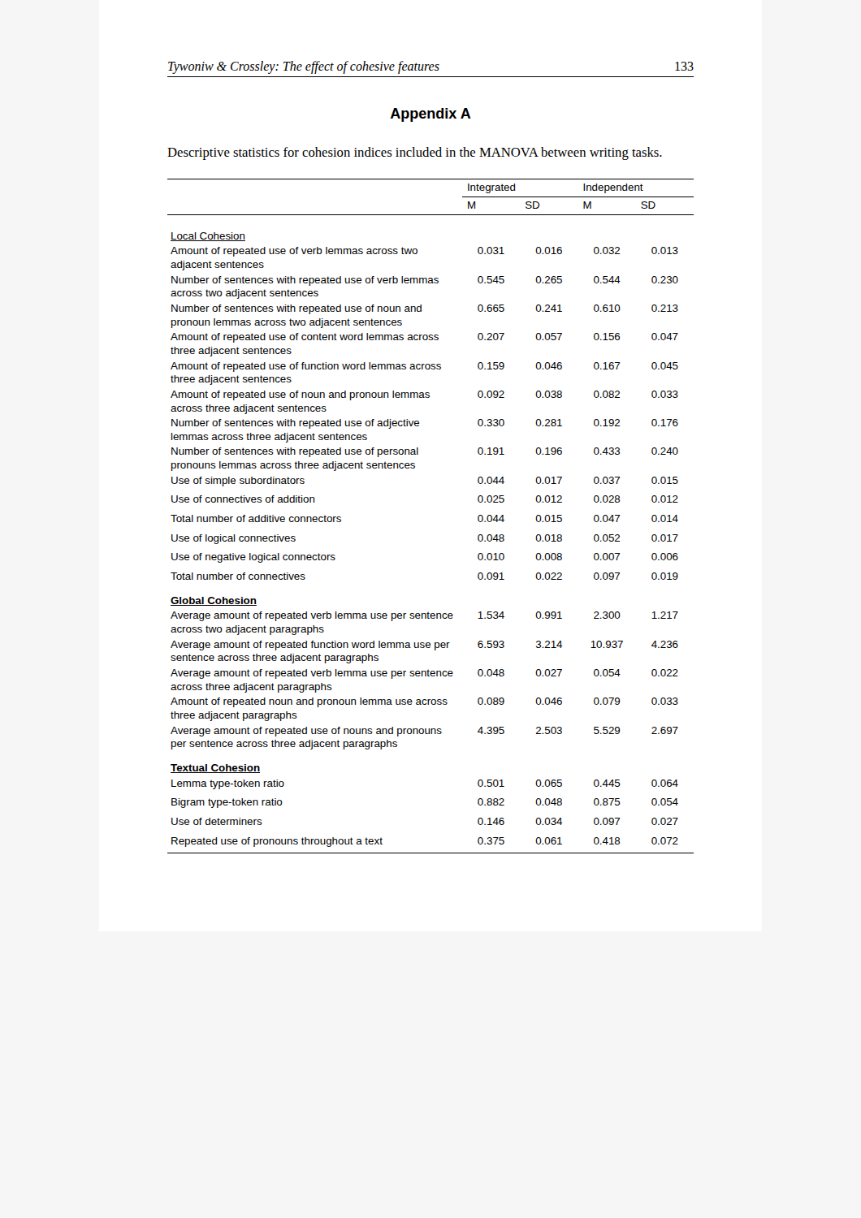Tywoniw & Crossley: The effect of cohesive features 133
Appendix A
Descriptive statistics for cohesion indices included in the MANOVA between writing tasks.
| | Integrated | Independent |
| --- | --- | --- |
| | M | SD | M | SD |
| Local Cohesion | | | | |
| Amount of repeated use of verb lemmas across two adjacent sentences | 0.031 | 0.016 | 0.032 | 0.013 |
| Number of sentences with repeated use of verb lemmas across two adjacent sentences | 0.545 | 0.265 | 0.544 | 0.230 |
| Number of sentences with repeated use of noun and pronoun lemmas across two adjacent sentences | 0.665 | 0.241 | 0.610 | 0.213 |
| Amount of repeated use of content word lemmas across three adjacent sentences | 0.207 | 0.057 | 0.156 | 0.047 |
| Amount of repeated use of function word lemmas across three adjacent sentences | 0.159 | 0.046 | 0.167 | 0.045 |
| Amount of repeated use of noun and pronoun lemmas across three adjacent sentences | 0.092 | 0.038 | 0.082 | 0.033 |
| Number of sentences with repeated use of adjective lemmas across three adjacent sentences | 0.330 | 0.281 | 0.192 | 0.176 |
| Number of sentences with repeated use of personal pronouns lemmas across three adjacent sentences | 0.191 | 0.196 | 0.433 | 0.240 |
| Use of simple subordinators | 0.044 | 0.017 | 0.037 | 0.015 |
| Use of connectives of addition | 0.025 | 0.012 | 0.028 | 0.012 |
| Total number of additive connectors | 0.044 | 0.015 | 0.047 | 0.014 |
| Use of logical connectives | 0.048 | 0.018 | 0.052 | 0.017 |
| Use of negative logical connectors | 0.010 | 0.008 | 0.007 | 0.006 |
| Total number of connectives | 0.091 | 0.022 | 0.097 | 0.019 |
| Global Cohesion | | | | |
| Average amount of repeated verb lemma use per sentence across two adjacent paragraphs | 1.534 | 0.991 | 2.300 | 1.217 |
| Average amount of repeated function word lemma use per sentence across three adjacent paragraphs | 6.593 | 3.214 | 10.937 | 4.236 |
| Average amount of repeated verb lemma use per sentence across three adjacent paragraphs | 0.048 | 0.027 | 0.054 | 0.022 |
| Amount of repeated noun and pronoun lemma use across three adjacent paragraphs | 0.089 | 0.046 | 0.079 | 0.033 |
| Average amount of repeated use of nouns and pronouns per sentence across three adjacent paragraphs | 4.395 | 2.503 | 5.529 | 2.697 |
| Textual Cohesion | | | | |
| Lemma type-token ratio | 0.501 | 0.065 | 0.445 | 0.064 |
| Bigram type-token ratio | 0.882 | 0.048 | 0.875 | 0.054 |
| Use of determiners | 0.146 | 0.034 | 0.097 | 0.027 |
| Repeated use of pronouns throughout a text | 0.375 | 0.061 | 0.418 | 0.072 |